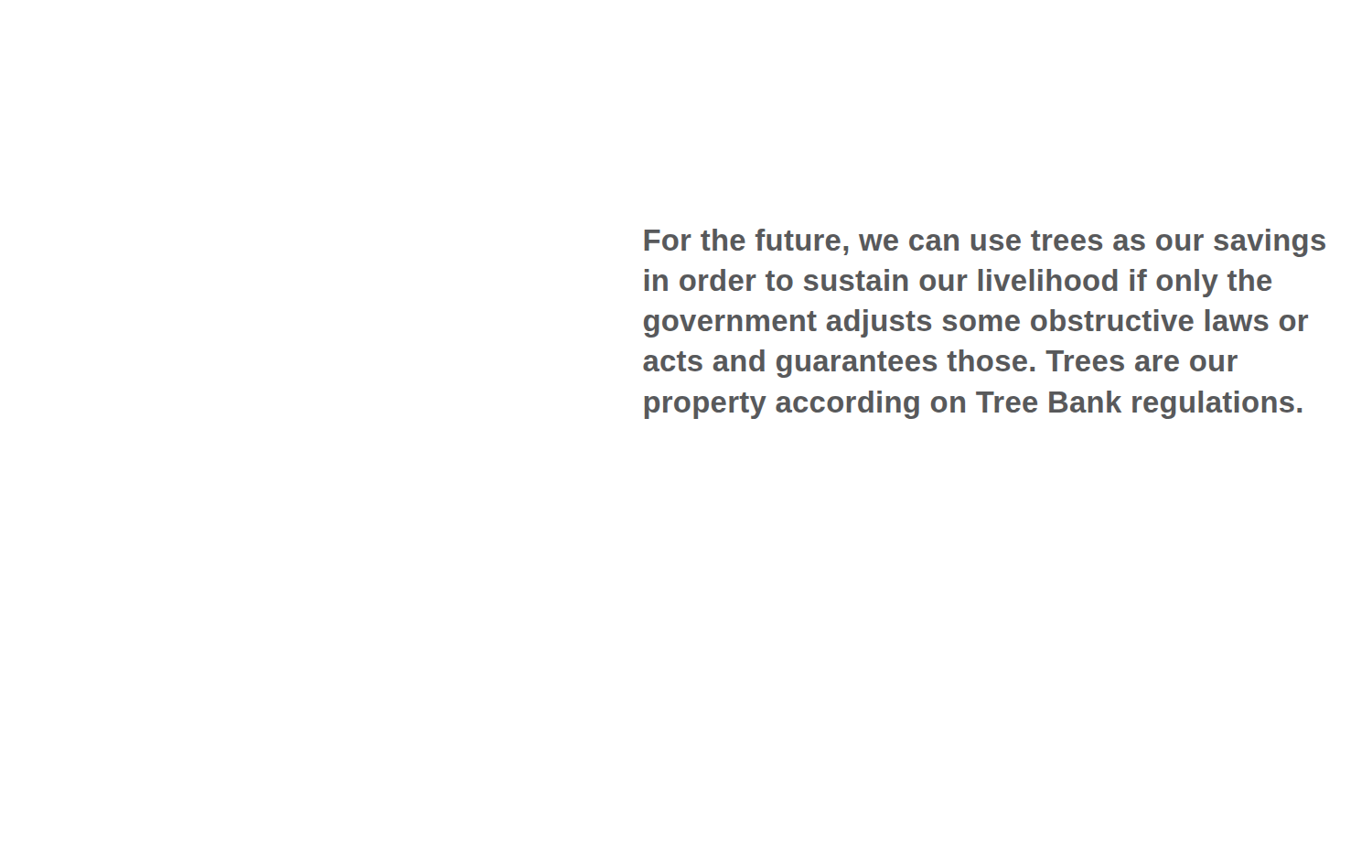For the future, we can use trees as our savings in order to sustain our livelihood if only the government adjusts some obstructive laws or acts and guarantees those. Trees are our property according on Tree Bank regulations.